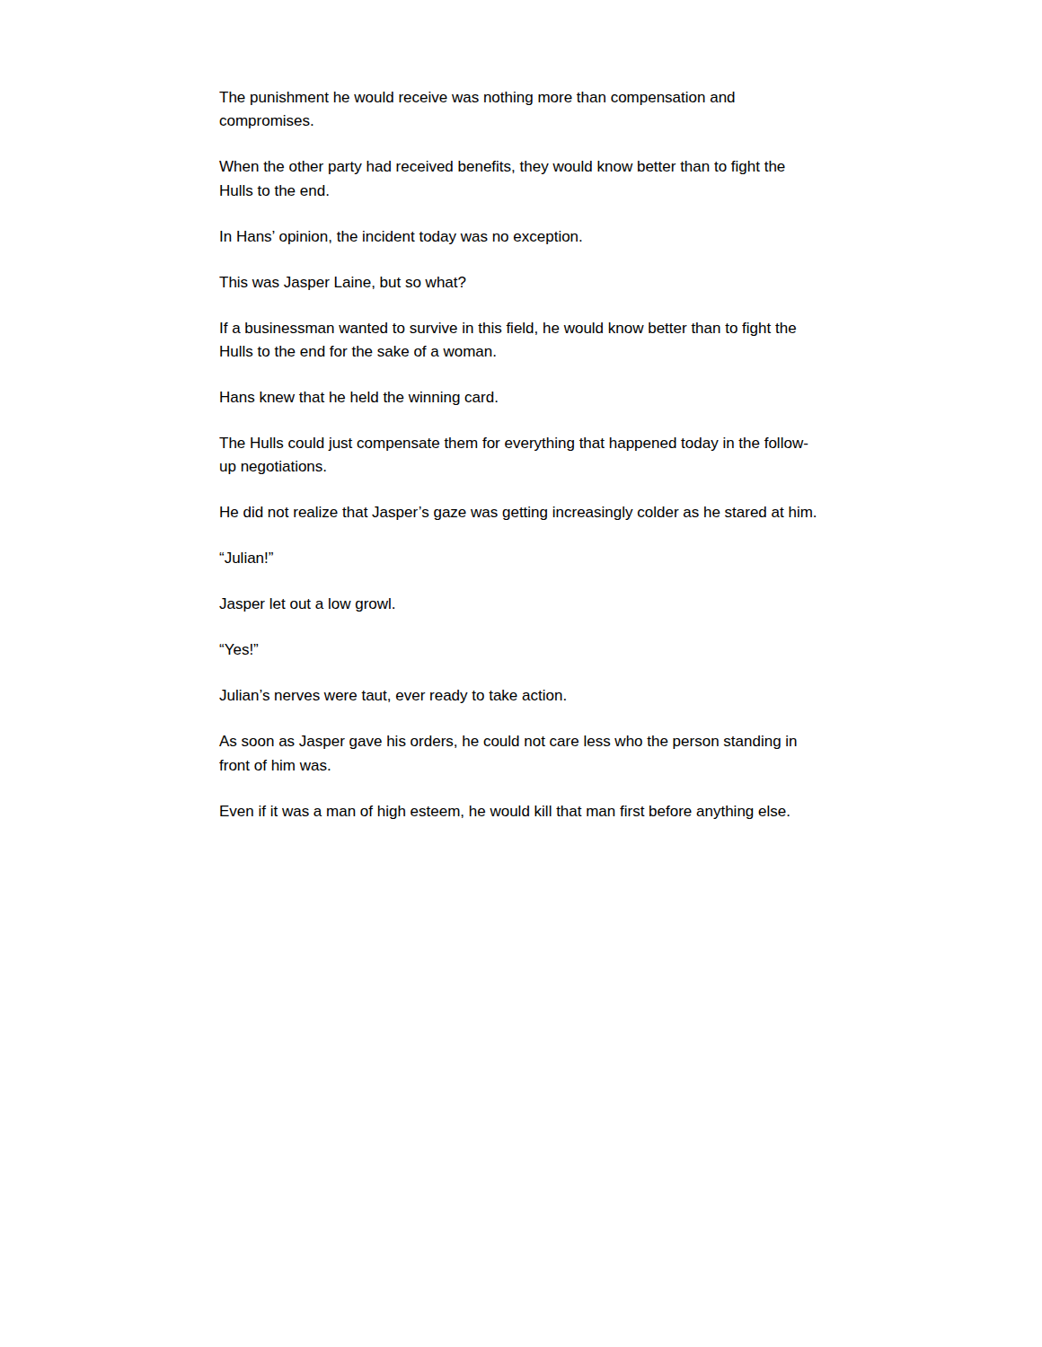The punishment he would receive was nothing more than compensation and compromises.
When the other party had received benefits, they would know better than to fight the Hulls to the end.
In Hans’ opinion, the incident today was no exception.
This was Jasper Laine, but so what?
If a businessman wanted to survive in this field, he would know better than to fight the Hulls to the end for the sake of a woman.
Hans knew that he held the winning card.
The Hulls could just compensate them for everything that happened today in the follow-up negotiations.
He did not realize that Jasper’s gaze was getting increasingly colder as he stared at him.
“Julian!”
Jasper let out a low growl.
“Yes!”
Julian’s nerves were taut, ever ready to take action.
As soon as Jasper gave his orders, he could not care less who the person standing in front of him was.
Even if it was a man of high esteem, he would kill that man first before anything else.